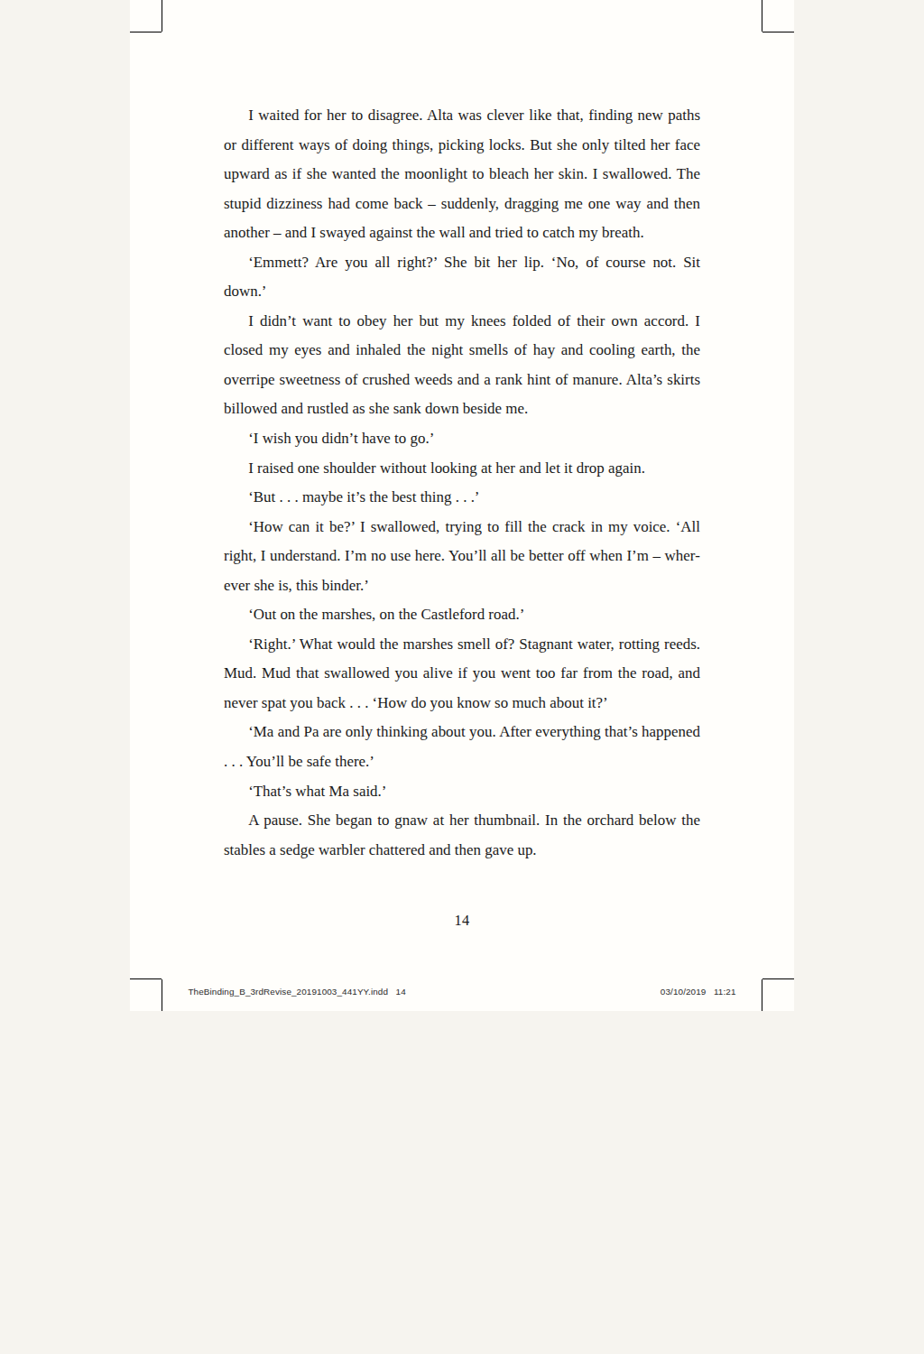I waited for her to disagree. Alta was clever like that, finding new paths or different ways of doing things, picking locks. But she only tilted her face upward as if she wanted the moonlight to bleach her skin. I swallowed. The stupid dizziness had come back – suddenly, dragging me one way and then another – and I swayed against the wall and tried to catch my breath.
‘Emmett? Are you all right?’ She bit her lip. ‘No, of course not. Sit down.’
I didn’t want to obey her but my knees folded of their own accord. I closed my eyes and inhaled the night smells of hay and cooling earth, the overripe sweetness of crushed weeds and a rank hint of manure. Alta’s skirts billowed and rustled as she sank down beside me.
‘I wish you didn’t have to go.’
I raised one shoulder without looking at her and let it drop again.
‘But . . . maybe it’s the best thing . . .’
‘How can it be?’ I swallowed, trying to fill the crack in my voice. ‘All right, I understand. I’m no use here. You’ll all be better off when I’m – wherever she is, this binder.’
‘Out on the marshes, on the Castleford road.’
‘Right.’ What would the marshes smell of? Stagnant water, rotting reeds. Mud. Mud that swallowed you alive if you went too far from the road, and never spat you back . . . ‘How do you know so much about it?’
‘Ma and Pa are only thinking about you. After everything that’s happened . . . You’ll be safe there.’
‘That’s what Ma said.’
A pause. She began to gnaw at her thumbnail. In the orchard below the stables a sedge warbler chattered and then gave up.
14
TheBinding_B_3rdRevise_20191003_441YY.indd 14 03/10/2019 11:21